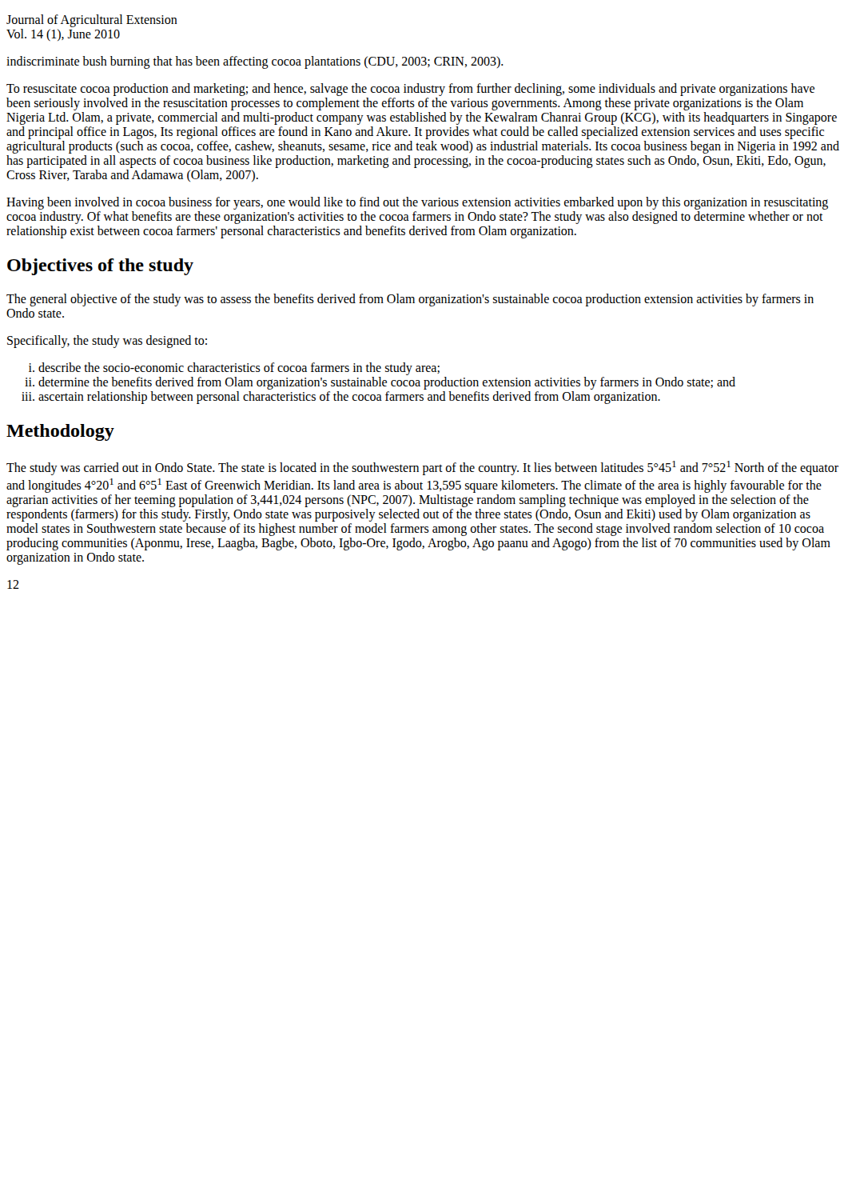Journal of Agricultural Extension
Vol. 14 (1), June 2010
indiscriminate bush burning that has been affecting cocoa plantations (CDU, 2003; CRIN, 2003).
To resuscitate cocoa production and marketing; and hence, salvage the cocoa industry from further declining, some individuals and private organizations have been seriously involved in the resuscitation processes to complement the efforts of the various governments. Among these private organizations is the Olam Nigeria Ltd. Olam, a private, commercial and multi-product company was established by the Kewalram Chanrai Group (KCG), with its headquarters in Singapore and principal office in Lagos, Its regional offices are found in Kano and Akure. It provides what could be called specialized extension services and uses specific agricultural products (such as cocoa, coffee, cashew, sheanuts, sesame, rice and teak wood) as industrial materials. Its cocoa business began in Nigeria in 1992 and has participated in all aspects of cocoa business like production, marketing and processing, in the cocoa-producing states such as Ondo, Osun, Ekiti, Edo, Ogun, Cross River, Taraba and Adamawa (Olam, 2007).
Having been involved in cocoa business for years, one would like to find out the various extension activities embarked upon by this organization in resuscitating cocoa industry. Of what benefits are these organization's activities to the cocoa farmers in Ondo state? The study was also designed to determine whether or not relationship exist between cocoa farmers' personal characteristics and benefits derived from Olam organization.
Objectives of the study
The general objective of the study was to assess the benefits derived from Olam organization's sustainable cocoa production extension activities by farmers in Ondo state.
Specifically, the study was designed to:
describe the socio-economic characteristics of cocoa farmers in the study area;
determine the benefits derived from Olam organization's sustainable cocoa production extension activities by farmers in Ondo state; and
ascertain relationship between personal characteristics of the cocoa farmers and benefits derived from Olam organization.
Methodology
The study was carried out in Ondo State. The state is located in the southwestern part of the country. It lies between latitudes 5°451 and 7°521 North of the equator and longitudes 4°201 and 6°51 East of Greenwich Meridian. Its land area is about 13,595 square kilometers. The climate of the area is highly favourable for the agrarian activities of her teeming population of 3,441,024 persons (NPC, 2007). Multistage random sampling technique was employed in the selection of the respondents (farmers) for this study. Firstly, Ondo state was purposively selected out of the three states (Ondo, Osun and Ekiti) used by Olam organization as model states in Southwestern state because of its highest number of model farmers among other states. The second stage involved random selection of 10 cocoa producing communities (Aponmu, Irese, Laagba, Bagbe, Oboto, Igbo-Ore, Igodo, Arogbo, Ago paanu and Agogo) from the list of 70 communities used by Olam organization in Ondo state.
12